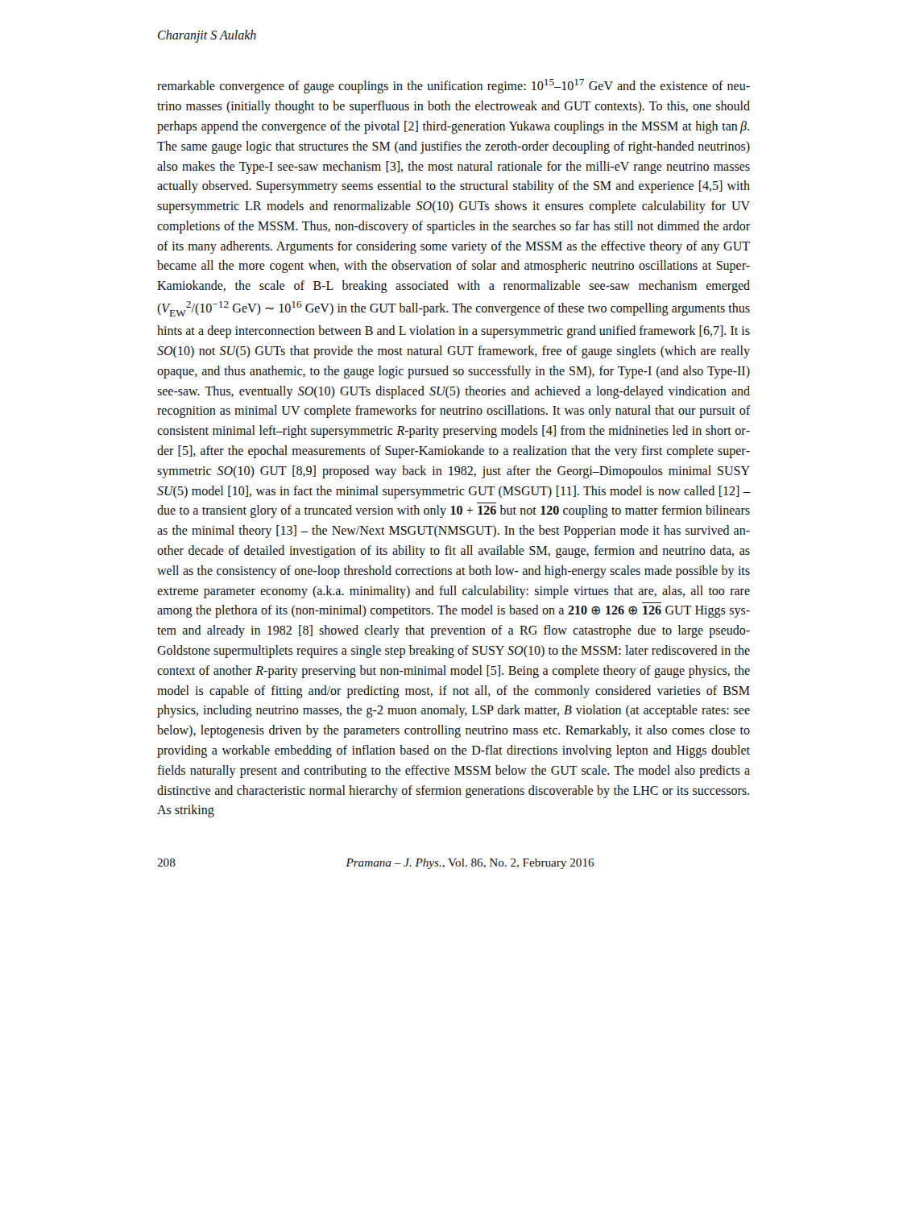Charanjit S Aulakh
remarkable convergence of gauge couplings in the unification regime: 1015–1017 GeV and the existence of neutrino masses (initially thought to be superfluous in both the electroweak and GUT contexts). To this, one should perhaps append the convergence of the pivotal [2] third-generation Yukawa couplings in the MSSM at high tan β. The same gauge logic that structures the SM (and justifies the zeroth-order decoupling of right-handed neutrinos) also makes the Type-I see-saw mechanism [3], the most natural rationale for the milli-eV range neutrino masses actually observed. Supersymmetry seems essential to the structural stability of the SM and experience [4,5] with supersymmetric LR models and renormalizable SO(10) GUTs shows it ensures complete calculability for UV completions of the MSSM. Thus, non-discovery of sparticles in the searches so far has still not dimmed the ardor of its many adherents. Arguments for considering some variety of the MSSM as the effective theory of any GUT became all the more cogent when, with the observation of solar and atmospheric neutrino oscillations at Super-Kamiokande, the scale of B-L breaking associated with a renormalizable see-saw mechanism emerged (VEW2/(10−12 GeV) ∼ 1016 GeV) in the GUT ball-park. The convergence of these two compelling arguments thus hints at a deep interconnection between B and L violation in a supersymmetric grand unified framework [6,7]. It is SO(10) not SU(5) GUTs that provide the most natural GUT framework, free of gauge singlets (which are really opaque, and thus anathemic, to the gauge logic pursued so successfully in the SM), for Type-I (and also Type-II) see-saw. Thus, eventually SO(10) GUTs displaced SU(5) theories and achieved a long-delayed vindication and recognition as minimal UV complete frameworks for neutrino oscillations. It was only natural that our pursuit of consistent minimal left–right supersymmetric R-parity preserving models [4] from the midnineties led in short order [5], after the epochal measurements of Super-Kamiokande to a realization that the very first complete supersymmetric SO(10) GUT [8,9] proposed way back in 1982, just after the Georgi–Dimopoulos minimal SUSY SU(5) model [10], was in fact the minimal supersymmetric GUT (MSGUT) [11]. This model is now called [12] – due to a transient glory of a truncated version with only 10 + 126 but not 120 coupling to matter fermion bilinears as the minimal theory [13] – the New/Next MSGUT(NMSGUT). In the best Popperian mode it has survived another decade of detailed investigation of its ability to fit all available SM, gauge, fermion and neutrino data, as well as the consistency of one-loop threshold corrections at both low- and high-energy scales made possible by its extreme parameter economy (a.k.a. minimality) and full calculability: simple virtues that are, alas, all too rare among the plethora of its (non-minimal) competitors. The model is based on a 210 ⊕ 126 ⊕ 126 GUT Higgs system and already in 1982 [8] showed clearly that prevention of a RG flow catastrophe due to large pseudo-Goldstone supermultiplets requires a single step breaking of SUSY SO(10) to the MSSM: later rediscovered in the context of another R-parity preserving but non-minimal model [5]. Being a complete theory of gauge physics, the model is capable of fitting and/or predicting most, if not all, of the commonly considered varieties of BSM physics, including neutrino masses, the g-2 muon anomaly, LSP dark matter, B violation (at acceptable rates: see below), leptogenesis driven by the parameters controlling neutrino mass etc. Remarkably, it also comes close to providing a workable embedding of inflation based on the D-flat directions involving lepton and Higgs doublet fields naturally present and contributing to the effective MSSM below the GUT scale. The model also predicts a distinctive and characteristic normal hierarchy of sfermion generations discoverable by the LHC or its successors. As striking
208 Pramana – J. Phys., Vol. 86, No. 2, February 2016